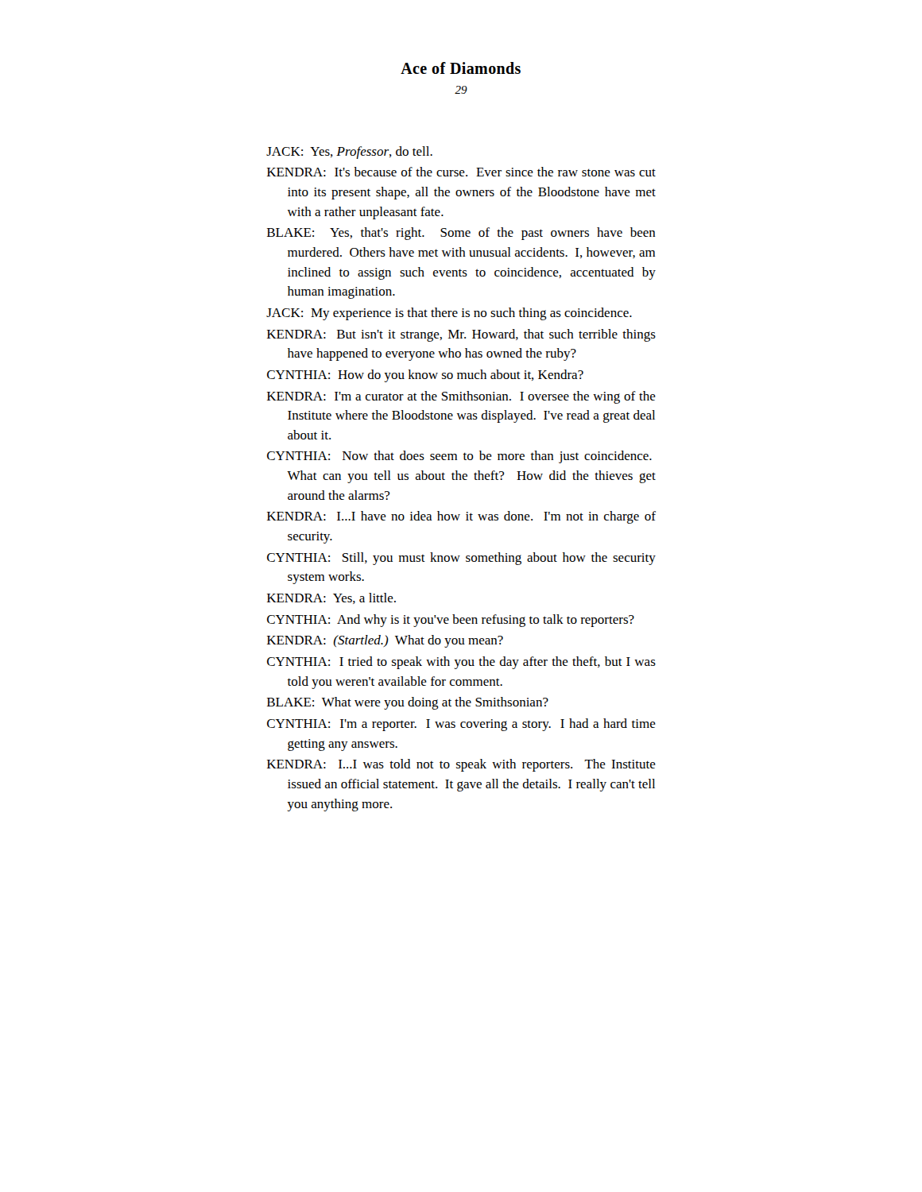Ace of Diamonds
29
JACK: Yes, Professor, do tell.
KENDRA: It's because of the curse. Ever since the raw stone was cut into its present shape, all the owners of the Bloodstone have met with a rather unpleasant fate.
BLAKE: Yes, that's right. Some of the past owners have been murdered. Others have met with unusual accidents. I, however, am inclined to assign such events to coincidence, accentuated by human imagination.
JACK: My experience is that there is no such thing as coincidence.
KENDRA: But isn't it strange, Mr. Howard, that such terrible things have happened to everyone who has owned the ruby?
CYNTHIA: How do you know so much about it, Kendra?
KENDRA: I'm a curator at the Smithsonian. I oversee the wing of the Institute where the Bloodstone was displayed. I've read a great deal about it.
CYNTHIA: Now that does seem to be more than just coincidence. What can you tell us about the theft? How did the thieves get around the alarms?
KENDRA: I...I have no idea how it was done. I'm not in charge of security.
CYNTHIA: Still, you must know something about how the security system works.
KENDRA: Yes, a little.
CYNTHIA: And why is it you've been refusing to talk to reporters?
KENDRA: (Startled.) What do you mean?
CYNTHIA: I tried to speak with you the day after the theft, but I was told you weren't available for comment.
BLAKE: What were you doing at the Smithsonian?
CYNTHIA: I'm a reporter. I was covering a story. I had a hard time getting any answers.
KENDRA: I...I was told not to speak with reporters. The Institute issued an official statement. It gave all the details. I really can't tell you anything more.